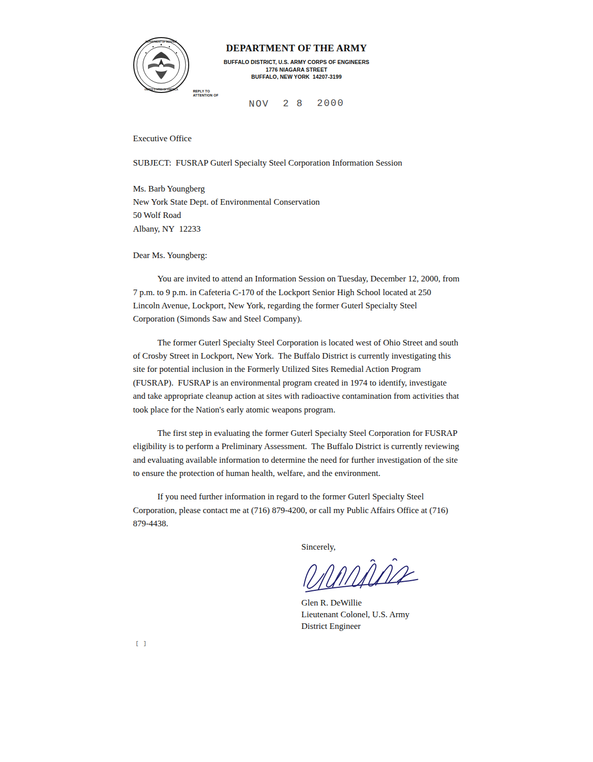DEPARTMENT OF DEFENSE UNITED STATES OF AMERICA
DEPARTMENT OF THE ARMY
BUFFALO DISTRICT, U.S. ARMY CORPS OF ENGINEERS
1776 NIAGARA STREET
BUFFALO, NEW YORK 14207-3199
REPLY TO
ATTENTION OF
NOV 2 8 2000
Executive Office
SUBJECT: FUSRAP Guterl Specialty Steel Corporation Information Session
Ms. Barb Youngberg
New York State Dept. of Environmental Conservation
50 Wolf Road
Albany, NY 12233
Dear Ms. Youngberg:
You are invited to attend an Information Session on Tuesday, December 12, 2000, from 7 p.m. to 9 p.m. in Cafeteria C-170 of the Lockport Senior High School located at 250 Lincoln Avenue, Lockport, New York, regarding the former Guterl Specialty Steel Corporation (Simonds Saw and Steel Company).
The former Guterl Specialty Steel Corporation is located west of Ohio Street and south of Crosby Street in Lockport, New York. The Buffalo District is currently investigating this site for potential inclusion in the Formerly Utilized Sites Remedial Action Program (FUSRAP). FUSRAP is an environmental program created in 1974 to identify, investigate and take appropriate cleanup action at sites with radioactive contamination from activities that took place for the Nation's early atomic weapons program.
The first step in evaluating the former Guterl Specialty Steel Corporation for FUSRAP eligibility is to perform a Preliminary Assessment. The Buffalo District is currently reviewing and evaluating available information to determine the need for further investigation of the site to ensure the protection of human health, welfare, and the environment.
If you need further information in regard to the former Guterl Specialty Steel Corporation, please contact me at (716) 879-4200, or call my Public Affairs Office at (716) 879-4438.
Sincerely,
Glen R. DeWillie
Lieutenant Colonel, U.S. Army
District Engineer
[ ]